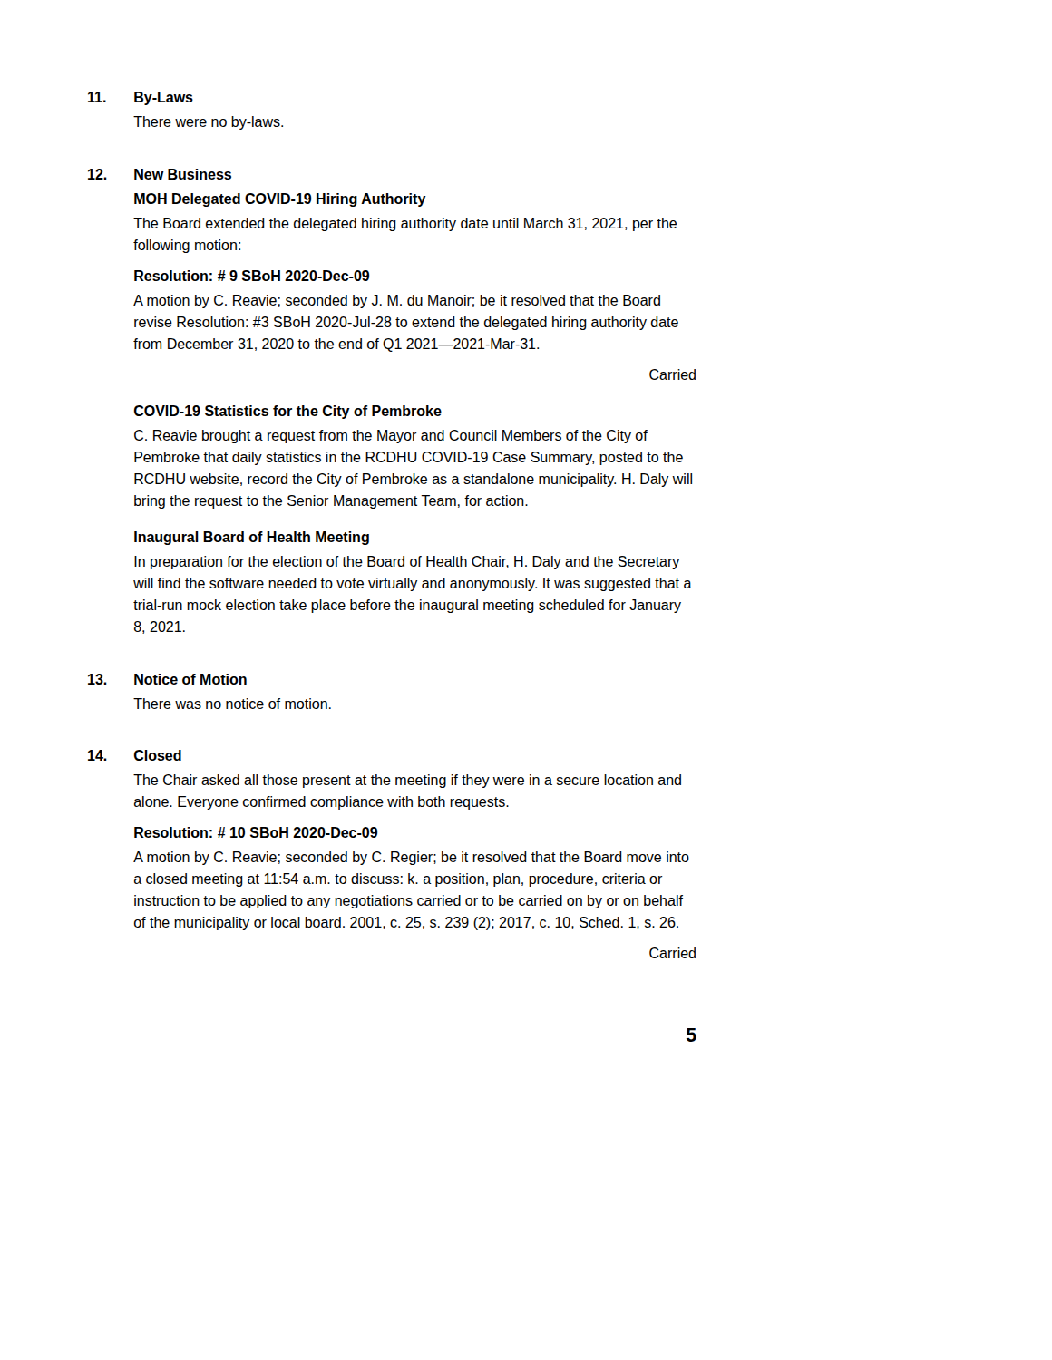11.
By-Laws
There were no by-laws.
12.
New Business
MOH Delegated COVID-19 Hiring Authority
The Board extended the delegated hiring authority date until March 31, 2021, per the following motion:
Resolution: # 9 SBoH 2020-Dec-09
A motion by C. Reavie; seconded by J. M. du Manoir; be it resolved that the Board revise Resolution: #3 SBoH 2020-Jul-28 to extend the delegated hiring authority date from December 31, 2020 to the end of Q1 2021—2021-Mar-31.
Carried
COVID-19 Statistics for the City of Pembroke
C. Reavie brought a request from the Mayor and Council Members of the City of Pembroke that daily statistics in the RCDHU COVID-19 Case Summary, posted to the RCDHU website, record the City of Pembroke as a standalone municipality. H. Daly will bring the request to the Senior Management Team, for action.
Inaugural Board of Health Meeting
In preparation for the election of the Board of Health Chair, H. Daly and the Secretary will find the software needed to vote virtually and anonymously. It was suggested that a trial-run mock election take place before the inaugural meeting scheduled for January 8, 2021.
13.
Notice of Motion
There was no notice of motion.
14.
Closed
The Chair asked all those present at the meeting if they were in a secure location and alone. Everyone confirmed compliance with both requests.
Resolution: # 10 SBoH 2020-Dec-09
A motion by C. Reavie; seconded by C. Regier; be it resolved that the Board move into a closed meeting at 11:54 a.m. to discuss: k. a position, plan, procedure, criteria or instruction to be applied to any negotiations carried or to be carried on by or on behalf of the municipality or local board. 2001, c. 25, s. 239 (2); 2017, c. 10, Sched. 1, s. 26.
Carried
5